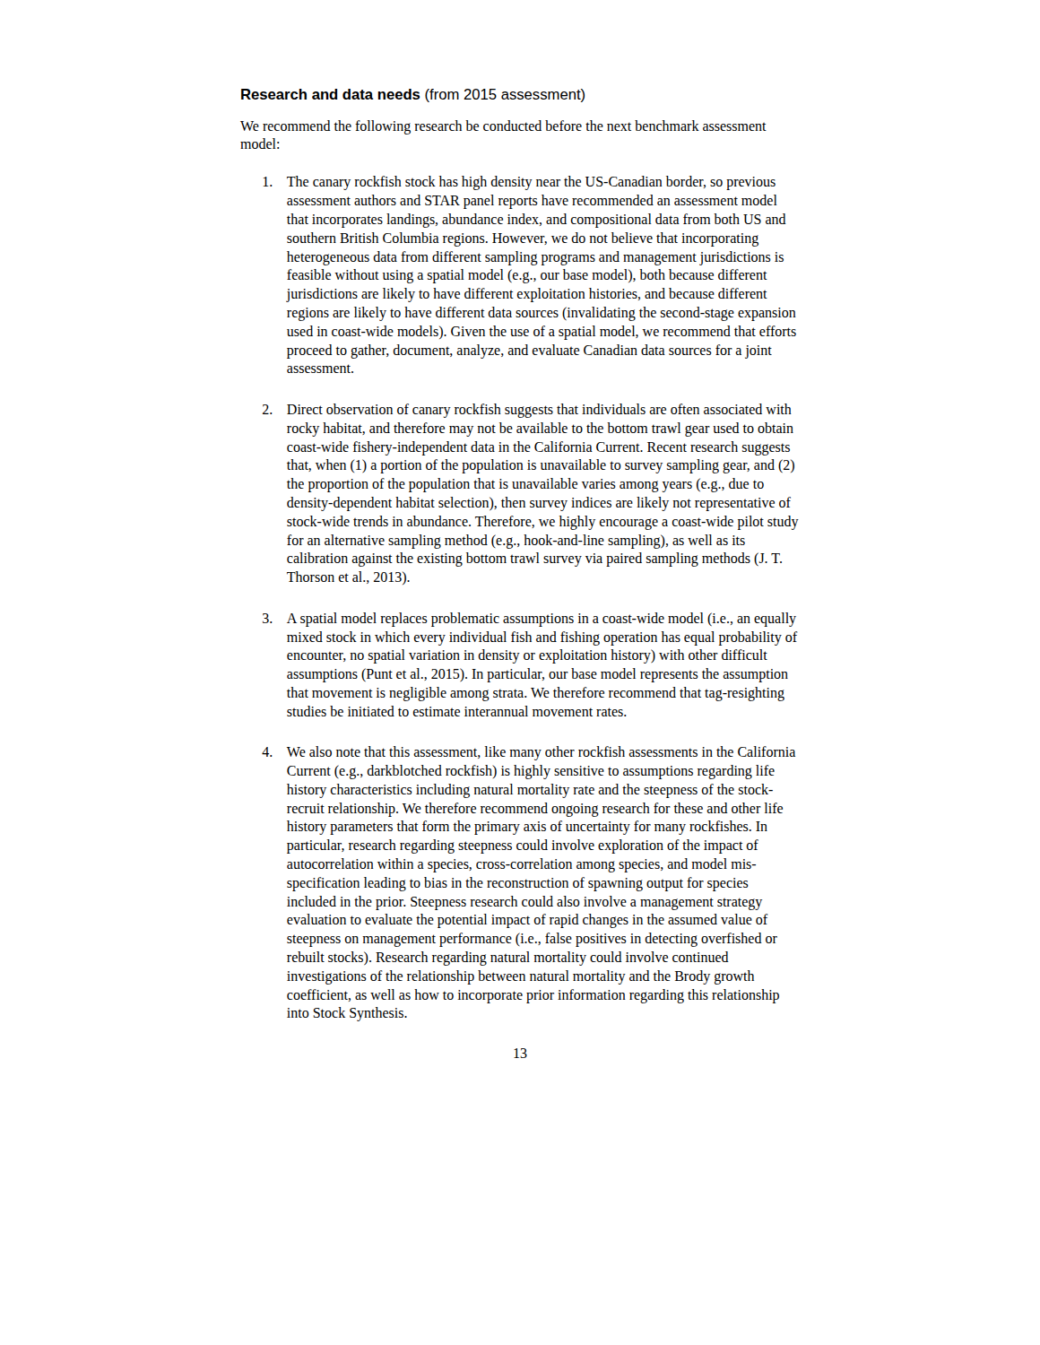Research and data needs (from 2015 assessment)
We recommend the following research be conducted before the next benchmark assessment model:
The canary rockfish stock has high density near the US-Canadian border, so previous assessment authors and STAR panel reports have recommended an assessment model that incorporates landings, abundance index, and compositional data from both US and southern British Columbia regions. However, we do not believe that incorporating heterogeneous data from different sampling programs and management jurisdictions is feasible without using a spatial model (e.g., our base model), both because different jurisdictions are likely to have different exploitation histories, and because different regions are likely to have different data sources (invalidating the second-stage expansion used in coast-wide models). Given the use of a spatial model, we recommend that efforts proceed to gather, document, analyze, and evaluate Canadian data sources for a joint assessment.
Direct observation of canary rockfish suggests that individuals are often associated with rocky habitat, and therefore may not be available to the bottom trawl gear used to obtain coast-wide fishery-independent data in the California Current. Recent research suggests that, when (1) a portion of the population is unavailable to survey sampling gear, and (2) the proportion of the population that is unavailable varies among years (e.g., due to density-dependent habitat selection), then survey indices are likely not representative of stock-wide trends in abundance. Therefore, we highly encourage a coast-wide pilot study for an alternative sampling method (e.g., hook-and-line sampling), as well as its calibration against the existing bottom trawl survey via paired sampling methods (J. T. Thorson et al., 2013).
A spatial model replaces problematic assumptions in a coast-wide model (i.e., an equally mixed stock in which every individual fish and fishing operation has equal probability of encounter, no spatial variation in density or exploitation history) with other difficult assumptions (Punt et al., 2015). In particular, our base model represents the assumption that movement is negligible among strata. We therefore recommend that tag-resighting studies be initiated to estimate interannual movement rates.
We also note that this assessment, like many other rockfish assessments in the California Current (e.g., darkblotched rockfish) is highly sensitive to assumptions regarding life history characteristics including natural mortality rate and the steepness of the stock-recruit relationship. We therefore recommend ongoing research for these and other life history parameters that form the primary axis of uncertainty for many rockfishes. In particular, research regarding steepness could involve exploration of the impact of autocorrelation within a species, cross-correlation among species, and model mis-specification leading to bias in the reconstruction of spawning output for species included in the prior. Steepness research could also involve a management strategy evaluation to evaluate the potential impact of rapid changes in the assumed value of steepness on management performance (i.e., false positives in detecting overfished or rebuilt stocks). Research regarding natural mortality could involve continued investigations of the relationship between natural mortality and the Brody growth coefficient, as well as how to incorporate prior information regarding this relationship into Stock Synthesis.
13